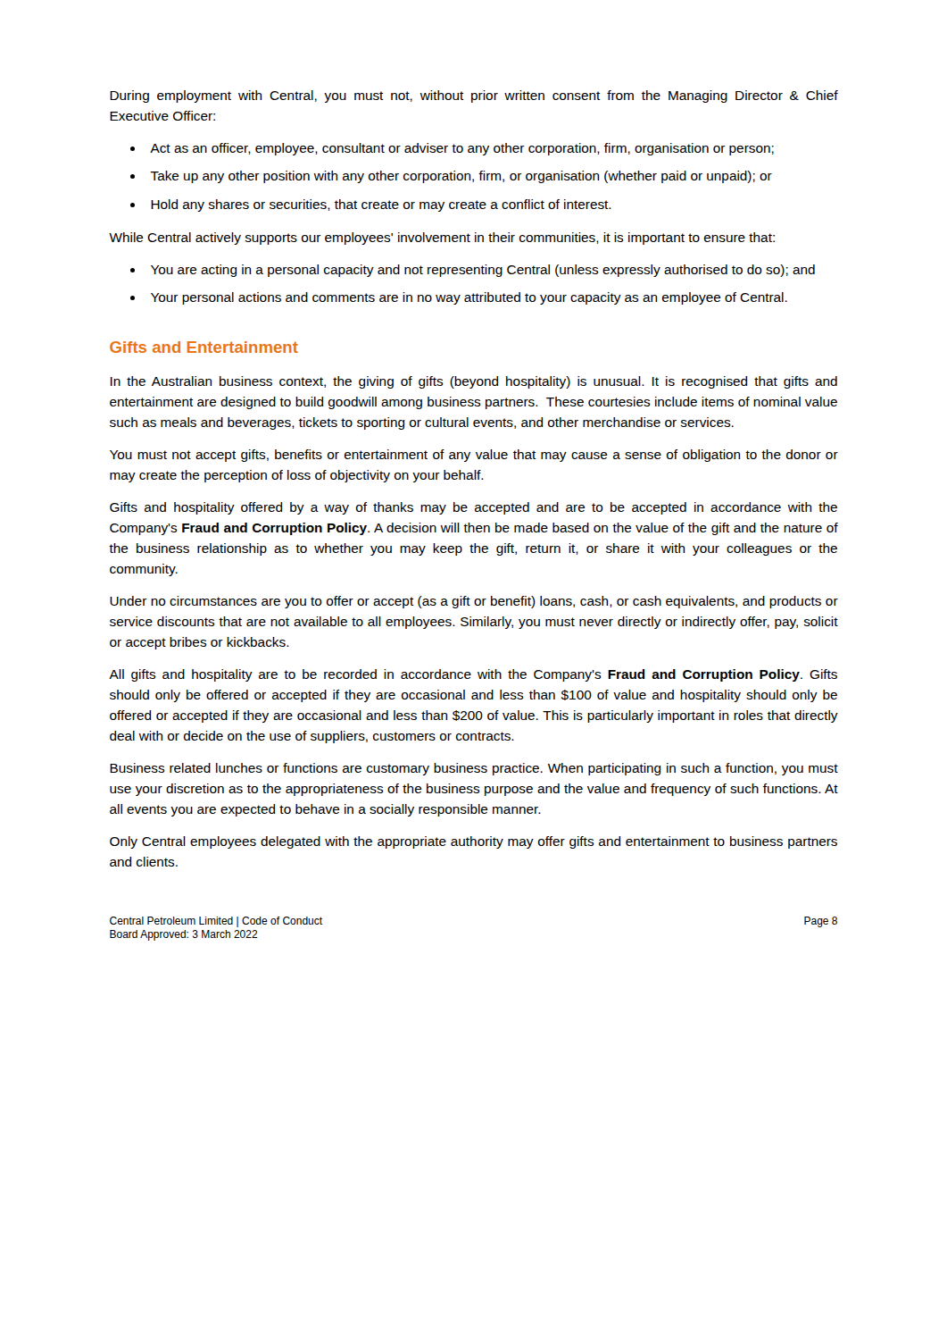During employment with Central, you must not, without prior written consent from the Managing Director & Chief Executive Officer:
Act as an officer, employee, consultant or adviser to any other corporation, firm, organisation or person;
Take up any other position with any other corporation, firm, or organisation (whether paid or unpaid); or
Hold any shares or securities, that create or may create a conflict of interest.
While Central actively supports our employees' involvement in their communities, it is important to ensure that:
You are acting in a personal capacity and not representing Central (unless expressly authorised to do so); and
Your personal actions and comments are in no way attributed to your capacity as an employee of Central.
Gifts and Entertainment
In the Australian business context, the giving of gifts (beyond hospitality) is unusual. It is recognised that gifts and entertainment are designed to build goodwill among business partners. These courtesies include items of nominal value such as meals and beverages, tickets to sporting or cultural events, and other merchandise or services.
You must not accept gifts, benefits or entertainment of any value that may cause a sense of obligation to the donor or may create the perception of loss of objectivity on your behalf.
Gifts and hospitality offered by a way of thanks may be accepted and are to be accepted in accordance with the Company's Fraud and Corruption Policy. A decision will then be made based on the value of the gift and the nature of the business relationship as to whether you may keep the gift, return it, or share it with your colleagues or the community.
Under no circumstances are you to offer or accept (as a gift or benefit) loans, cash, or cash equivalents, and products or service discounts that are not available to all employees. Similarly, you must never directly or indirectly offer, pay, solicit or accept bribes or kickbacks.
All gifts and hospitality are to be recorded in accordance with the Company's Fraud and Corruption Policy. Gifts should only be offered or accepted if they are occasional and less than $100 of value and hospitality should only be offered or accepted if they are occasional and less than $200 of value. This is particularly important in roles that directly deal with or decide on the use of suppliers, customers or contracts.
Business related lunches or functions are customary business practice. When participating in such a function, you must use your discretion as to the appropriateness of the business purpose and the value and frequency of such functions. At all events you are expected to behave in a socially responsible manner.
Only Central employees delegated with the appropriate authority may offer gifts and entertainment to business partners and clients.
Central Petroleum Limited | Code of Conduct
Board Approved: 3 March 2022
Page 8